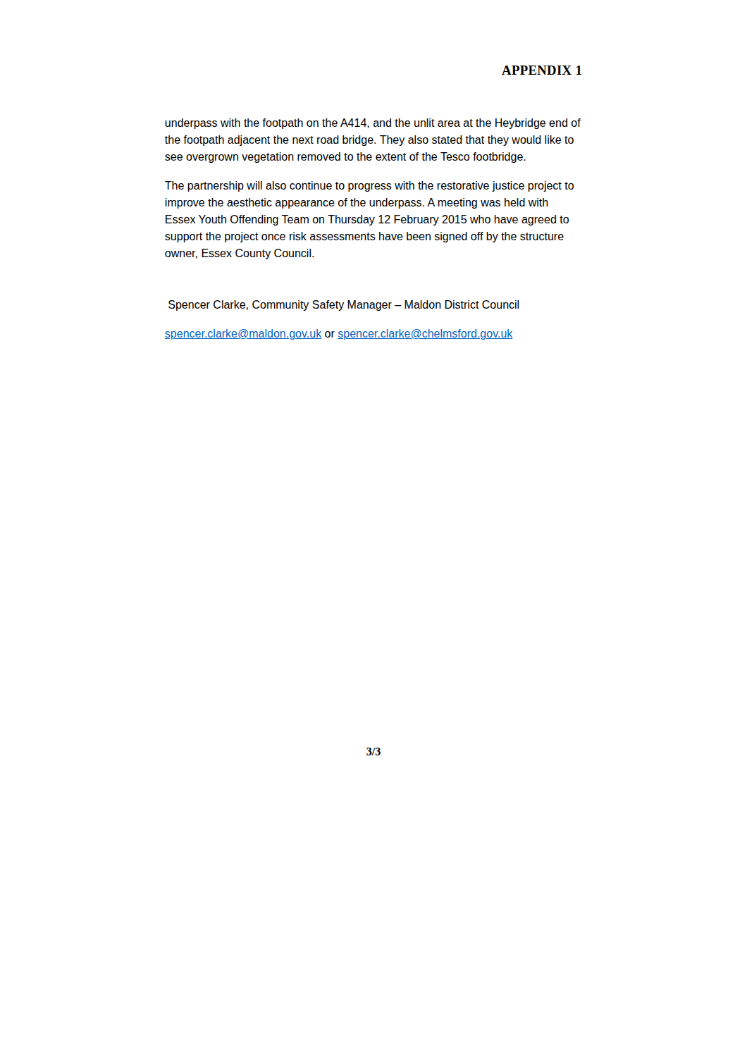APPENDIX 1
underpass with the footpath on the A414, and the unlit area at the Heybridge end of the footpath adjacent the next road bridge. They also stated that they would like to see overgrown vegetation removed to the extent of the Tesco footbridge.
The partnership will also continue to progress with the restorative justice project to improve the aesthetic appearance of the underpass. A meeting was held with Essex Youth Offending Team on Thursday 12 February 2015 who have agreed to support the project once risk assessments have been signed off by the structure owner, Essex County Council.
Spencer Clarke, Community Safety Manager – Maldon District Council
spencer.clarke@maldon.gov.uk or spencer.clarke@chelmsford.gov.uk
3/3